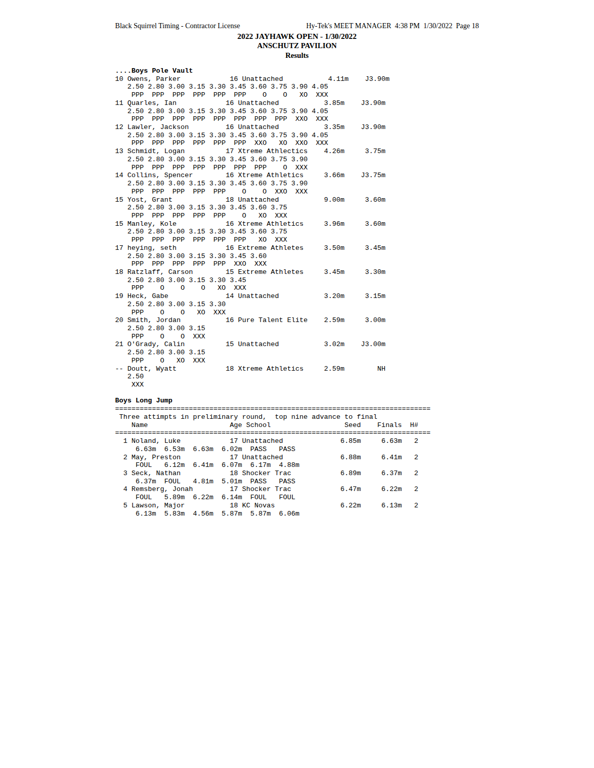Black Squirrel Timing - Contractor License
Hy-Tek's MEET MANAGER 4:38 PM 1/30/2022 Page 18
2022 JAYHAWK OPEN - 1/30/2022
ANSCHUTZ PAVILION
Results
....Boys Pole Vault
10 Owens, Parker            16 Unattached           4.11m    J3.90m
   2.50 2.80 3.00 3.15 3.30 3.45 3.60 3.75 3.90 4.05
    PPP  PPP  PPP  PPP  PPP  PPP    O    O   XO  XXX
11 Quarles, Ian            16 Unattached           3.85m    J3.90m
   2.50 2.80 3.00 3.15 3.30 3.45 3.60 3.75 3.90 4.05
    PPP  PPP  PPP  PPP  PPP  PPP  PPP  PPP  XXO  XXX
12 Lawler, Jackson         16 Unattached           3.35m    J3.90m
   2.50 2.80 3.00 3.15 3.30 3.45 3.60 3.75 3.90 4.05
    PPP  PPP  PPP  PPP  PPP  PPP  XXO   XO  XXO  XXX
13 Schmidt, Logan          17 Xtreme Athlectics    4.26m     3.75m
   2.50 2.80 3.00 3.15 3.30 3.45 3.60 3.75 3.90
    PPP  PPP  PPP  PPP  PPP  PPP  PPP    O  XXX
14 Collins, Spencer        16 Xtreme Athletics     3.66m    J3.75m
   2.50 2.80 3.00 3.15 3.30 3.45 3.60 3.75 3.90
    PPP  PPP  PPP  PPP  PPP    O    O  XXO  XXX
15 Yost, Grant             18 Unattached           9.00m     3.60m
   2.50 2.80 3.00 3.15 3.30 3.45 3.60 3.75
    PPP  PPP  PPP  PPP  PPP    O   XO  XXX
15 Manley, Kole            16 Xtreme Athletics     3.96m     3.60m
   2.50 2.80 3.00 3.15 3.30 3.45 3.60 3.75
    PPP  PPP  PPP  PPP  PPP  PPP   XO  XXX
17 heying, seth            16 Extreme Athletes     3.50m     3.45m
   2.50 2.80 3.00 3.15 3.30 3.45 3.60
    PPP  PPP  PPP  PPP  PPP  XXO  XXX
18 Ratzlaff, Carson        15 Extreme Athletes     3.45m     3.30m
   2.50 2.80 3.00 3.15 3.30 3.45
    PPP    O    O    O   XO  XXX
19 Heck, Gabe              14 Unattached           3.20m     3.15m
   2.50 2.80 3.00 3.15 3.30
    PPP    O    O   XO  XXX
20 Smith, Jordan           16 Pure Talent Elite    2.59m     3.00m
   2.50 2.80 3.00 3.15
    PPP    O    O  XXX
21 O'Grady, Calin          15 Unattached           3.02m    J3.00m
   2.50 2.80 3.00 3.15
    PPP    O   XO  XXX
-- Doutt, Wyatt            18 Xtreme Athletics     2.59m        NH
   2.50
    XXX

Boys Long Jump
=============================================================================
 Three attimpts in preliminary round,  top nine advance to final
    Name                    Age School                  Seed    Finals  H#
=============================================================================
  1 Noland, Luke            17 Unattached              6.85m     6.63m   2
     6.63m  6.53m  6.63m  6.02m  PASS   PASS
  2 May, Preston            17 Unattached              6.88m     6.41m   2
     FOUL   6.12m  6.41m  6.07m  6.17m  4.88m
  3 Seck, Nathan            18 Shocker Trac            6.89m     6.37m   2
     6.37m  FOUL   4.81m  5.01m  PASS   PASS
  4 Remsberg, Jonah         17 Shocker Trac            6.47m     6.22m   2
     FOUL   5.89m  6.22m  6.14m  FOUL   FOUL
  5 Lawson, Major           18 KC Novas                6.22m     6.13m   2
     6.13m  5.83m  4.56m  5.87m  5.87m  6.06m